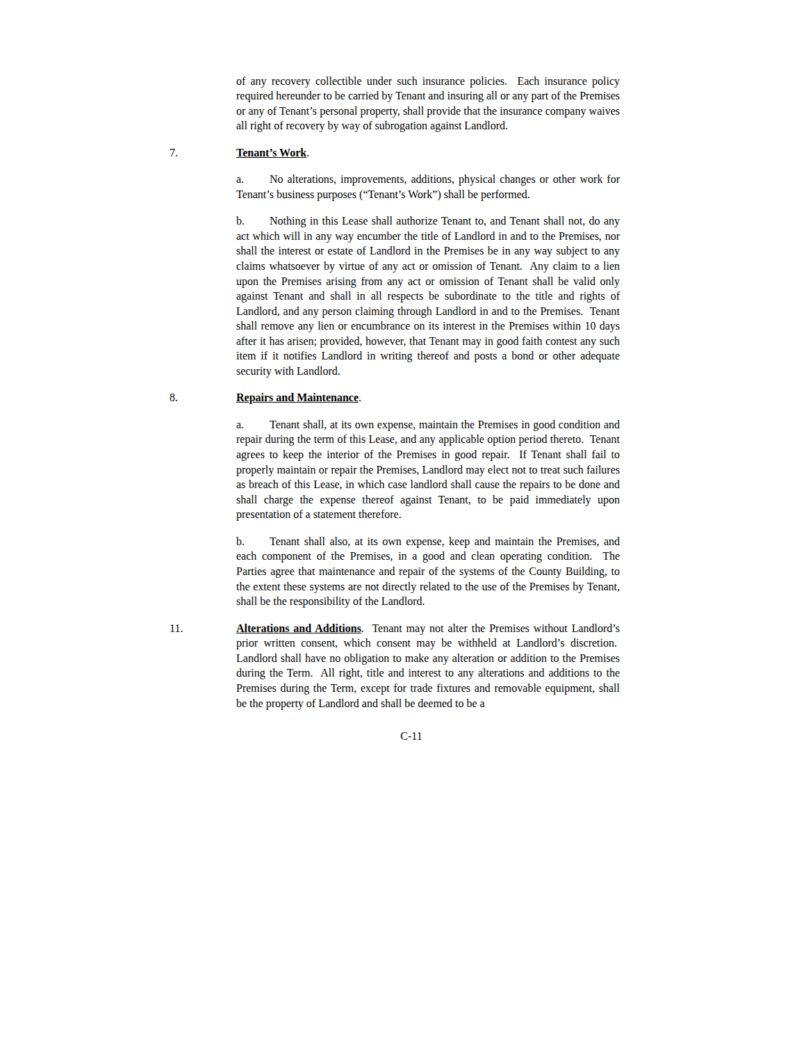of any recovery collectible under such insurance policies. Each insurance policy required hereunder to be carried by Tenant and insuring all or any part of the Premises or any of Tenant’s personal property, shall provide that the insurance company waives all right of recovery by way of subrogation against Landlord.
7. Tenant’s Work.
a. No alterations, improvements, additions, physical changes or other work for Tenant’s business purposes (“Tenant’s Work”) shall be performed.
b. Nothing in this Lease shall authorize Tenant to, and Tenant shall not, do any act which will in any way encumber the title of Landlord in and to the Premises, nor shall the interest or estate of Landlord in the Premises be in any way subject to any claims whatsoever by virtue of any act or omission of Tenant. Any claim to a lien upon the Premises arising from any act or omission of Tenant shall be valid only against Tenant and shall in all respects be subordinate to the title and rights of Landlord, and any person claiming through Landlord in and to the Premises. Tenant shall remove any lien or encumbrance on its interest in the Premises within 10 days after it has arisen; provided, however, that Tenant may in good faith contest any such item if it notifies Landlord in writing thereof and posts a bond or other adequate security with Landlord.
8. Repairs and Maintenance.
a. Tenant shall, at its own expense, maintain the Premises in good condition and repair during the term of this Lease, and any applicable option period thereto. Tenant agrees to keep the interior of the Premises in good repair. If Tenant shall fail to properly maintain or repair the Premises, Landlord may elect not to treat such failures as breach of this Lease, in which case landlord shall cause the repairs to be done and shall charge the expense thereof against Tenant, to be paid immediately upon presentation of a statement therefore.
b. Tenant shall also, at its own expense, keep and maintain the Premises, and each component of the Premises, in a good and clean operating condition. The Parties agree that maintenance and repair of the systems of the County Building, to the extent these systems are not directly related to the use of the Premises by Tenant, shall be the responsibility of the Landlord.
11. Alterations and Additions. Tenant may not alter the Premises without Landlord’s prior written consent, which consent may be withheld at Landlord’s discretion. Landlord shall have no obligation to make any alteration or addition to the Premises during the Term. All right, title and interest to any alterations and additions to the Premises during the Term, except for trade fixtures and removable equipment, shall be the property of Landlord and shall be deemed to be a
C-11